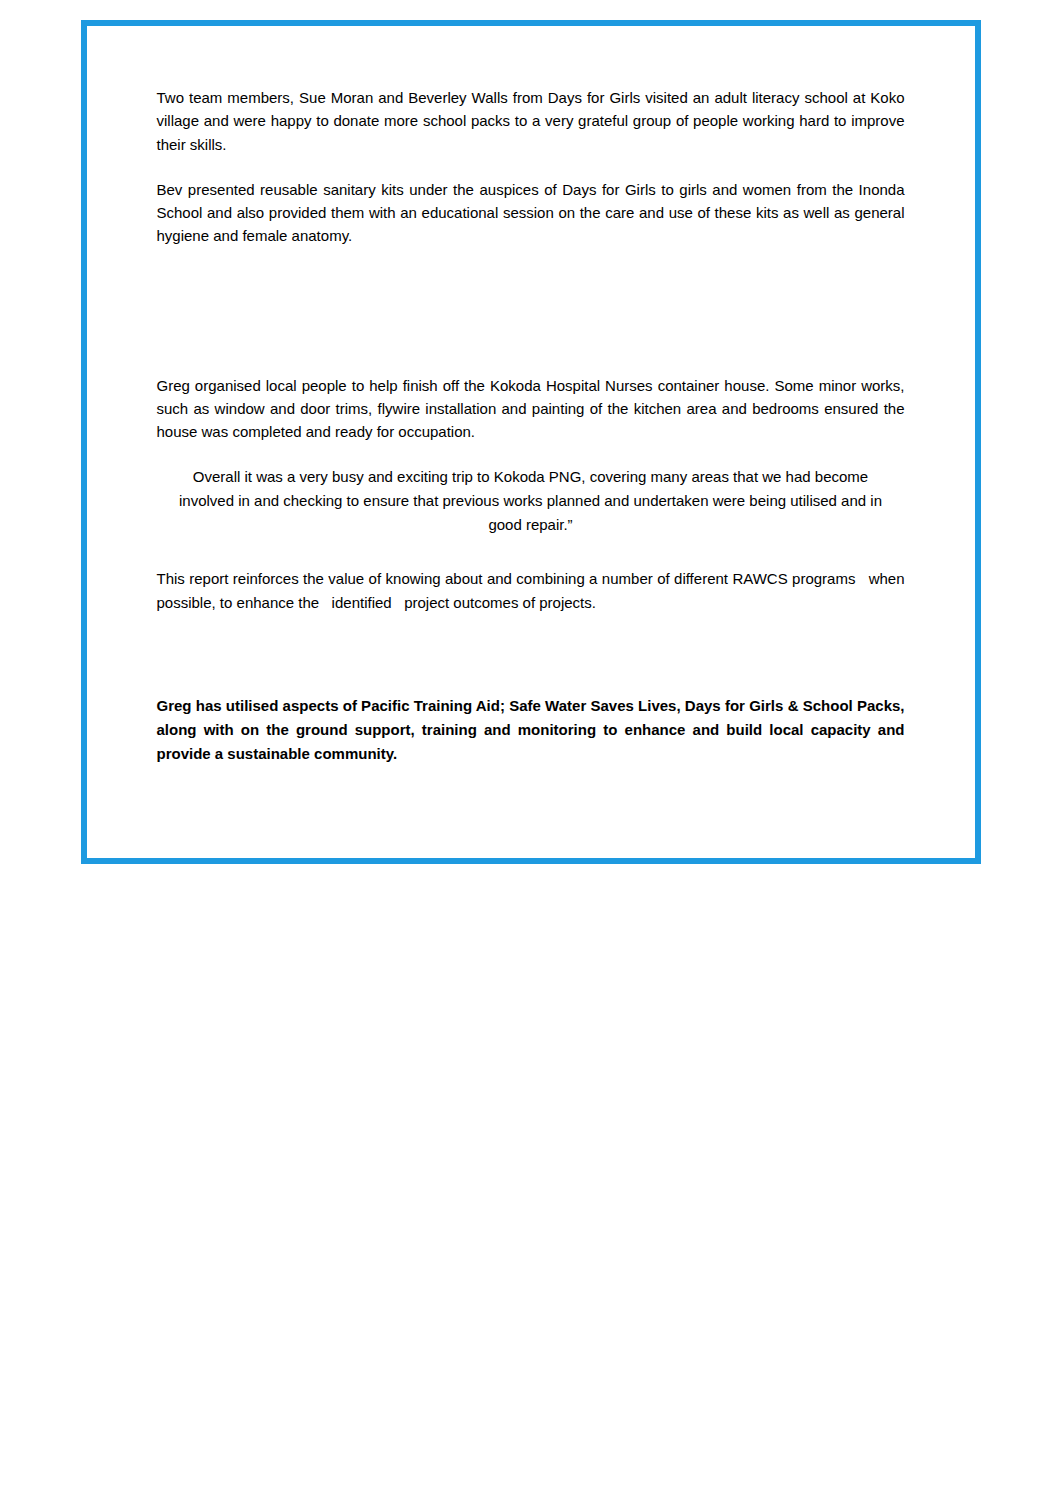Two team members, Sue Moran and Beverley Walls from Days for Girls visited an adult literacy school at Koko village and were happy to donate more school packs to a very grateful group of people working hard to improve their skills.
Bev presented reusable sanitary kits under the auspices of Days for Girls to girls and women from the Inonda School and also provided them with an educational session on the care and use of these kits as well as general hygiene and female anatomy.
Greg organised local people to help finish off the Kokoda Hospital Nurses container house. Some minor works, such as window and door trims, flywire installation and painting of the kitchen area and bedrooms ensured the house was completed and ready for occupation.
Overall it was a very busy and exciting trip to Kokoda PNG, covering many areas that we had become involved in and checking to ensure that previous works planned and undertaken were being utilised and in good repair.”
This report reinforces the value of knowing about and combining a number of different RAWCS programs when possible, to enhance the identified project outcomes of projects.
Greg has utilised aspects of Pacific Training Aid; Safe Water Saves Lives, Days for Girls & School Packs, along with on the ground support, training and monitoring to enhance and build local capacity and provide a sustainable community.